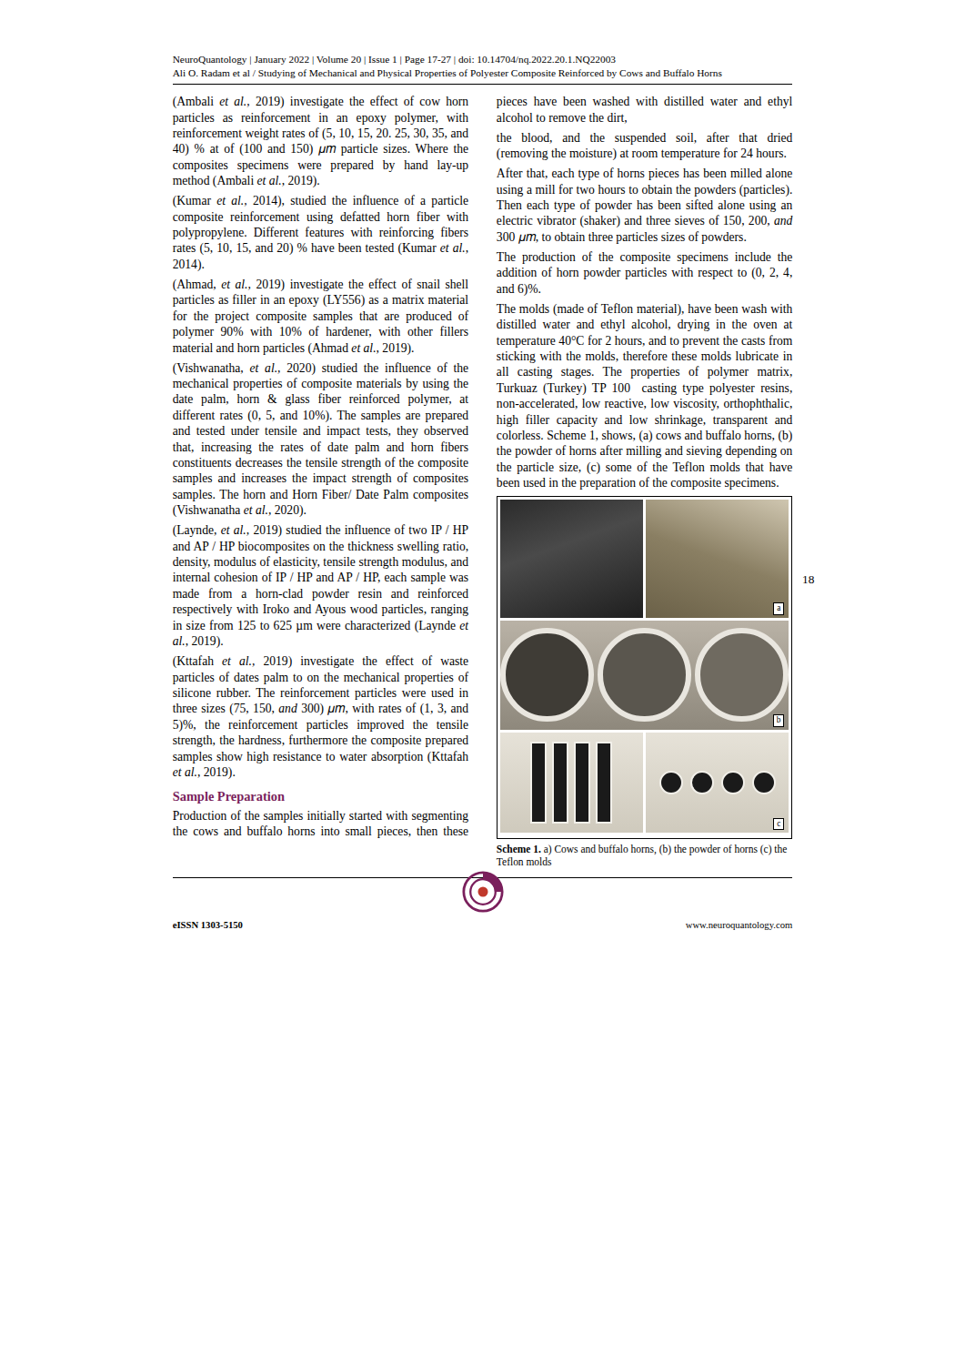NeuroQuantology | January 2022 | Volume 20 | Issue 1 | Page 17-27 | doi: 10.14704/nq.2022.20.1.NQ22003
Ali O. Radam et al / Studying of Mechanical and Physical Properties of Polyester Composite Reinforced by Cows and Buffalo Horns
(Ambali et al., 2019) investigate the effect of cow horn particles as reinforcement in an epoxy polymer, with reinforcement weight rates of (5, 10, 15, 20. 25, 30, 35, and 40) % at of (100 and 150) 𝜇𝑚 particle sizes. Where the composites specimens were prepared by hand lay-up method (Ambali et al., 2019).
(Kumar et al., 2014), studied the influence of a particle composite reinforcement using defatted horn fiber with polypropylene. Different features with reinforcing fibers rates (5, 10, 15, and 20) % have been tested (Kumar et al., 2014).
(Ahmad, et al., 2019) investigate the effect of snail shell particles as filler in an epoxy (LY556) as a matrix material for the project composite samples that are produced of polymer 90% with 10% of hardener, with other fillers material and horn particles (Ahmad et al., 2019).
(Vishwanatha, et al., 2020) studied the influence of the mechanical properties of composite materials by using the date palm, horn & glass fiber reinforced polymer, at different rates (0, 5, and 10%). The samples are prepared and tested under tensile and impact tests, they observed that, increasing the rates of date palm and horn fibers constituents decreases the tensile strength of the composite samples and increases the impact strength of composites samples. The horn and Horn Fiber/ Date Palm composites (Vishwanatha et al., 2020).
(Laynde, et al., 2019) studied the influence of two IP / HP and AP / HP biocomposites on the thickness swelling ratio, density, modulus of elasticity, tensile strength modulus, and internal cohesion of IP / HP and AP / HP, each sample was made from a horn-clad powder resin and reinforced respectively with Iroko and Ayous wood particles, ranging in size from 125 to 625 µm were characterized (Laynde et al., 2019).
(Kttafah et al., 2019) investigate the effect of waste particles of dates palm to on the mechanical properties of silicone rubber. The reinforcement particles were used in three sizes (75, 150, and 300) 𝜇𝑚, with rates of (1, 3, and 5)%, the reinforcement particles improved the tensile strength, the hardness, furthermore the composite prepared samples show high resistance to water absorption (Kttafah et al., 2019).
Sample Preparation
Production of the samples initially started with segmenting the cows and buffalo horns into small pieces, then these pieces have been washed with distilled water and ethyl alcohol to remove the dirt,
the blood, and the suspended soil, after that dried (removing the moisture) at room temperature for 24 hours.
After that, each type of horns pieces has been milled alone using a mill for two hours to obtain the powders (particles). Then each type of powder has been sifted alone using an electric vibrator (shaker) and three sieves of 150, 200, and 300 𝜇𝑚, to obtain three particles sizes of powders.
The production of the composite specimens include the addition of horn powder particles with respect to (0, 2, 4, and 6)%.
The molds (made of Teflon material), have been wash with distilled water and ethyl alcohol, drying in the oven at temperature 40°C for 2 hours, and to prevent the casts from sticking with the molds, therefore these molds lubricate in all casting stages. The properties of polymer matrix, Turkuaz (Turkey) TP 100 casting type polyester resins, non-accelerated, low reactive, low viscosity, orthophthalic, high filler capacity and low shrinkage, transparent and colorless. Scheme 1, shows, (a) cows and buffalo horns, (b) the powder of horns after milling and sieving depending on the particle size, (c) some of the Teflon molds that have been used in the preparation of the composite specimens.
a
b
c
Scheme 1. a) Cows and buffalo horns, (b) the powder of horns (c) the Teflon molds
18
eISSN 1303-5150
www.neuroquantology.com